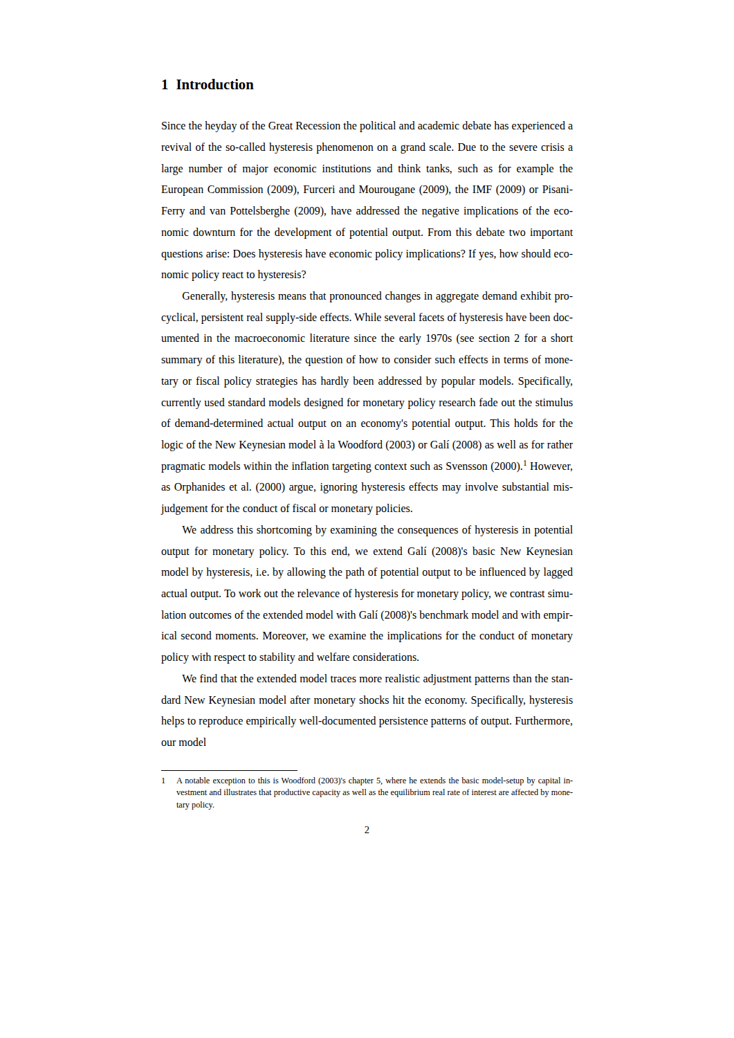1 Introduction
Since the heyday of the Great Recession the political and academic debate has experienced a revival of the so-called hysteresis phenomenon on a grand scale. Due to the severe crisis a large number of major economic institutions and think tanks, such as for example the European Commission (2009), Furceri and Mourougane (2009), the IMF (2009) or Pisani-Ferry and van Pottelsberghe (2009), have addressed the negative implications of the economic downturn for the development of potential output. From this debate two important questions arise: Does hysteresis have economic policy implications? If yes, how should economic policy react to hysteresis?
Generally, hysteresis means that pronounced changes in aggregate demand exhibit pro-cyclical, persistent real supply-side effects. While several facets of hysteresis have been documented in the macroeconomic literature since the early 1970s (see section 2 for a short summary of this literature), the question of how to consider such effects in terms of monetary or fiscal policy strategies has hardly been addressed by popular models. Specifically, currently used standard models designed for monetary policy research fade out the stimulus of demand-determined actual output on an economy's potential output. This holds for the logic of the New Keynesian model à la Woodford (2003) or Galí (2008) as well as for rather pragmatic models within the inflation targeting context such as Svensson (2000).1 However, as Orphanides et al. (2000) argue, ignoring hysteresis effects may involve substantial misjudgement for the conduct of fiscal or monetary policies.
We address this shortcoming by examining the consequences of hysteresis in potential output for monetary policy. To this end, we extend Galí (2008)'s basic New Keynesian model by hysteresis, i.e. by allowing the path of potential output to be influenced by lagged actual output. To work out the relevance of hysteresis for monetary policy, we contrast simulation outcomes of the extended model with Galí (2008)'s benchmark model and with empirical second moments. Moreover, we examine the implications for the conduct of monetary policy with respect to stability and welfare considerations.
We find that the extended model traces more realistic adjustment patterns than the standard New Keynesian model after monetary shocks hit the economy. Specifically, hysteresis helps to reproduce empirically well-documented persistence patterns of output. Furthermore, our model
1
A notable exception to this is Woodford (2003)'s chapter 5, where he extends the basic model-setup by capital investment and illustrates that productive capacity as well as the equilibrium real rate of interest are affected by monetary policy.
2